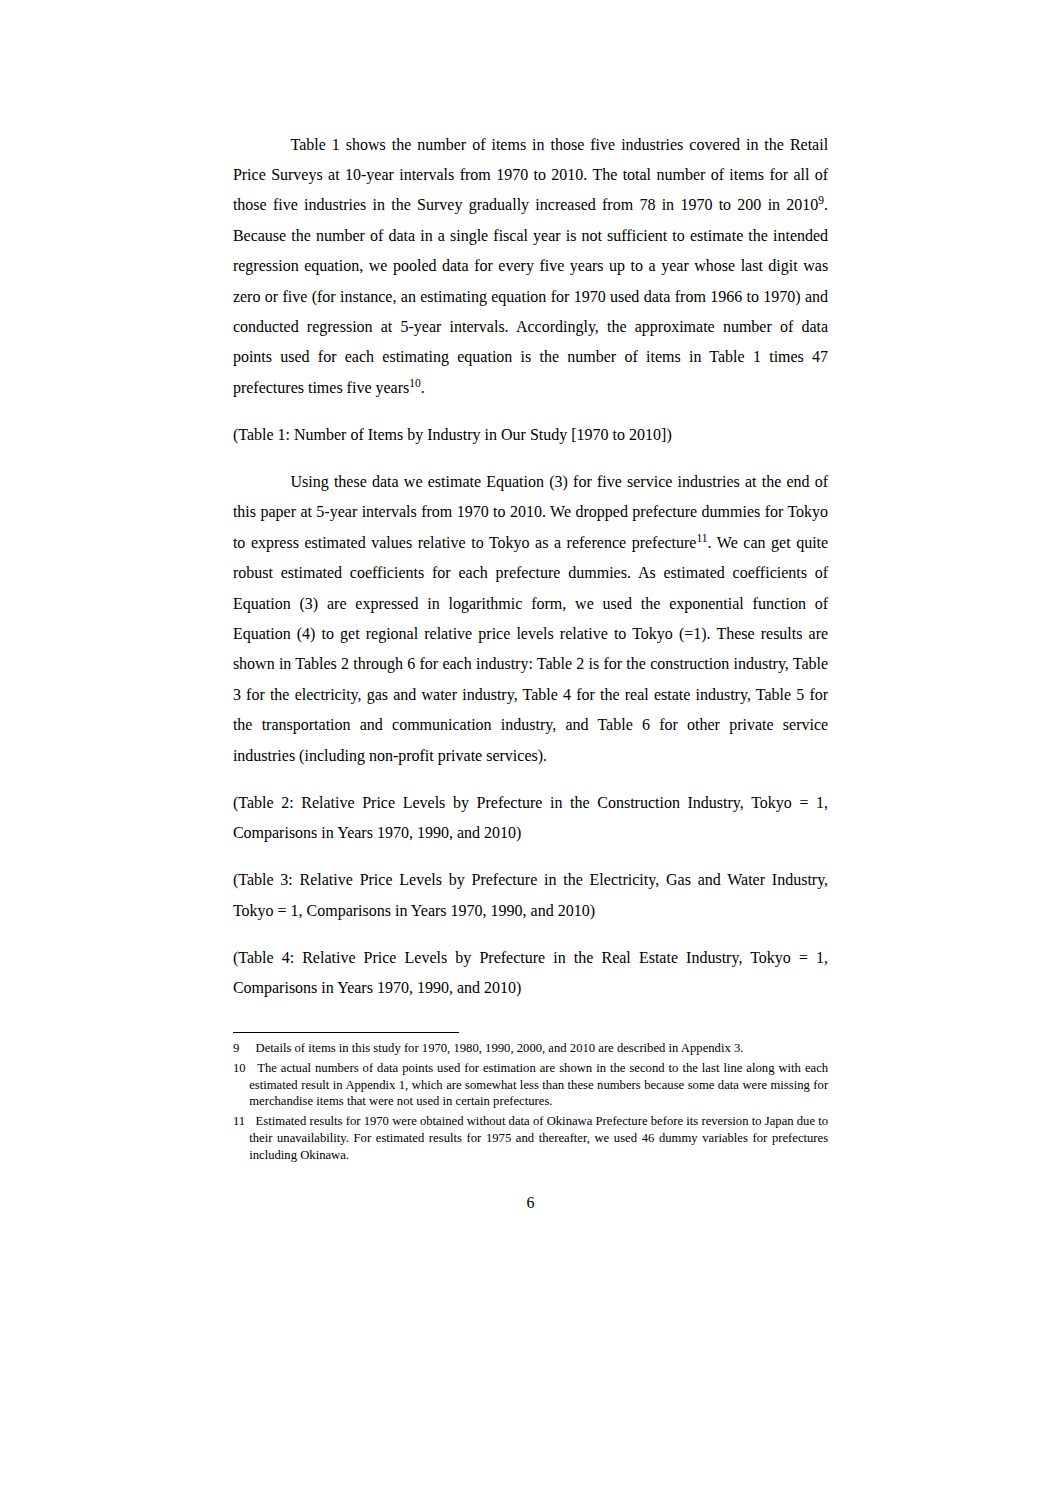Table 1 shows the number of items in those five industries covered in the Retail Price Surveys at 10-year intervals from 1970 to 2010. The total number of items for all of those five industries in the Survey gradually increased from 78 in 1970 to 200 in 20109. Because the number of data in a single fiscal year is not sufficient to estimate the intended regression equation, we pooled data for every five years up to a year whose last digit was zero or five (for instance, an estimating equation for 1970 used data from 1966 to 1970) and conducted regression at 5-year intervals. Accordingly, the approximate number of data points used for each estimating equation is the number of items in Table 1 times 47 prefectures times five years10.
(Table 1: Number of Items by Industry in Our Study [1970 to 2010])
Using these data we estimate Equation (3) for five service industries at the end of this paper at 5-year intervals from 1970 to 2010. We dropped prefecture dummies for Tokyo to express estimated values relative to Tokyo as a reference prefecture11. We can get quite robust estimated coefficients for each prefecture dummies. As estimated coefficients of Equation (3) are expressed in logarithmic form, we used the exponential function of Equation (4) to get regional relative price levels relative to Tokyo (=1). These results are shown in Tables 2 through 6 for each industry: Table 2 is for the construction industry, Table 3 for the electricity, gas and water industry, Table 4 for the real estate industry, Table 5 for the transportation and communication industry, and Table 6 for other private service industries (including non-profit private services).
(Table 2: Relative Price Levels by Prefecture in the Construction Industry, Tokyo = 1, Comparisons in Years 1970, 1990, and 2010)
(Table 3: Relative Price Levels by Prefecture in the Electricity, Gas and Water Industry, Tokyo = 1, Comparisons in Years 1970, 1990, and 2010)
(Table 4: Relative Price Levels by Prefecture in the Real Estate Industry, Tokyo = 1, Comparisons in Years 1970, 1990, and 2010)
9 Details of items in this study for 1970, 1980, 1990, 2000, and 2010 are described in Appendix 3.
10 The actual numbers of data points used for estimation are shown in the second to the last line along with each estimated result in Appendix 1, which are somewhat less than these numbers because some data were missing for merchandise items that were not used in certain prefectures.
11 Estimated results for 1970 were obtained without data of Okinawa Prefecture before its reversion to Japan due to their unavailability. For estimated results for 1975 and thereafter, we used 46 dummy variables for prefectures including Okinawa.
6